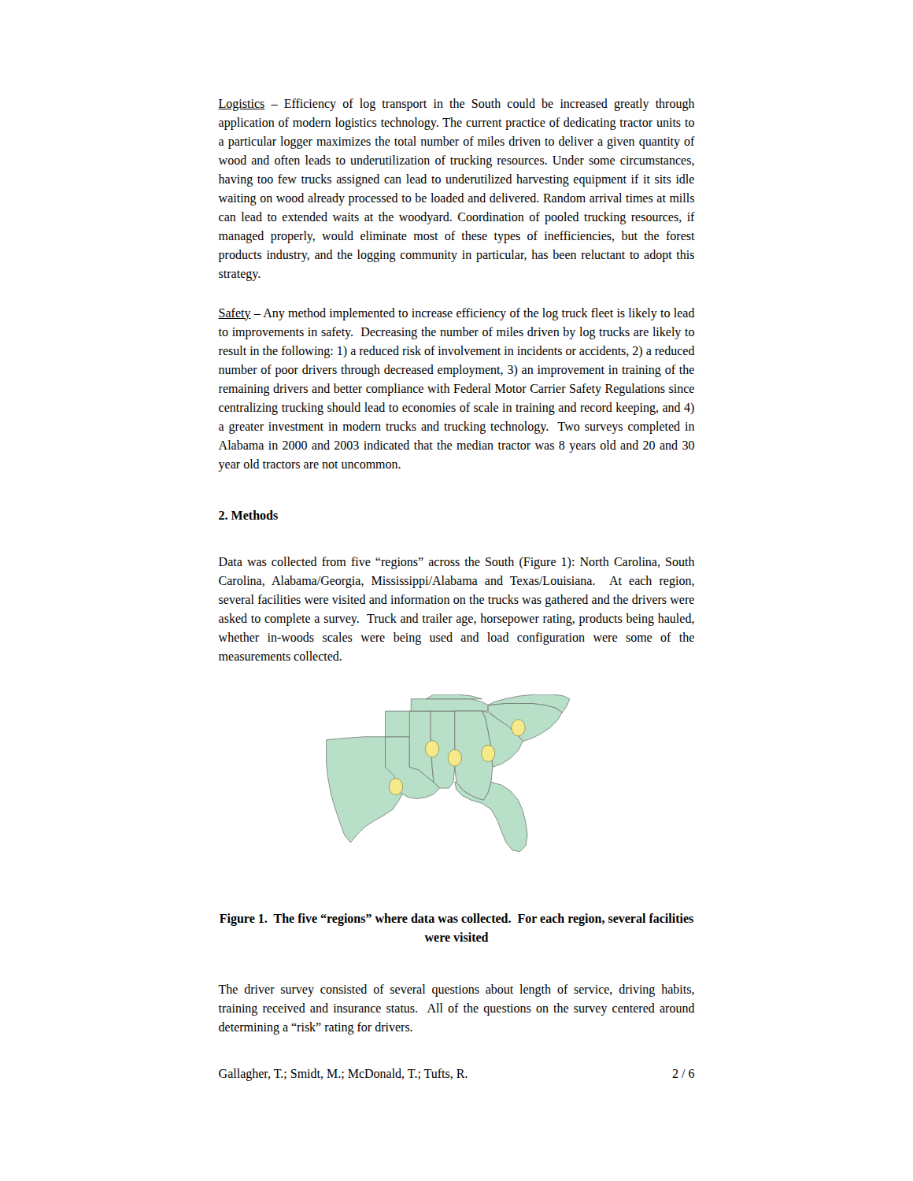Logistics – Efficiency of log transport in the South could be increased greatly through application of modern logistics technology. The current practice of dedicating tractor units to a particular logger maximizes the total number of miles driven to deliver a given quantity of wood and often leads to underutilization of trucking resources. Under some circumstances, having too few trucks assigned can lead to underutilized harvesting equipment if it sits idle waiting on wood already processed to be loaded and delivered. Random arrival times at mills can lead to extended waits at the woodyard. Coordination of pooled trucking resources, if managed properly, would eliminate most of these types of inefficiencies, but the forest products industry, and the logging community in particular, has been reluctant to adopt this strategy.
Safety – Any method implemented to increase efficiency of the log truck fleet is likely to lead to improvements in safety. Decreasing the number of miles driven by log trucks are likely to result in the following: 1) a reduced risk of involvement in incidents or accidents, 2) a reduced number of poor drivers through decreased employment, 3) an improvement in training of the remaining drivers and better compliance with Federal Motor Carrier Safety Regulations since centralizing trucking should lead to economies of scale in training and record keeping, and 4) a greater investment in modern trucks and trucking technology. Two surveys completed in Alabama in 2000 and 2003 indicated that the median tractor was 8 years old and 20 and 30 year old tractors are not uncommon.
2. Methods
Data was collected from five “regions” across the South (Figure 1): North Carolina, South Carolina, Alabama/Georgia, Mississippi/Alabama and Texas/Louisiana. At each region, several facilities were visited and information on the trucks was gathered and the drivers were asked to complete a survey. Truck and trailer age, horsepower rating, products being hauled, whether in-woods scales were being used and load configuration were some of the measurements collected.
Figure 1. The five “regions” where data was collected. For each region, several facilities were visited
The driver survey consisted of several questions about length of service, driving habits, training received and insurance status. All of the questions on the survey centered around determining a “risk” rating for drivers.
Gallagher, T.; Smidt, M.; McDonald, T.; Tufts, R.
2 / 6